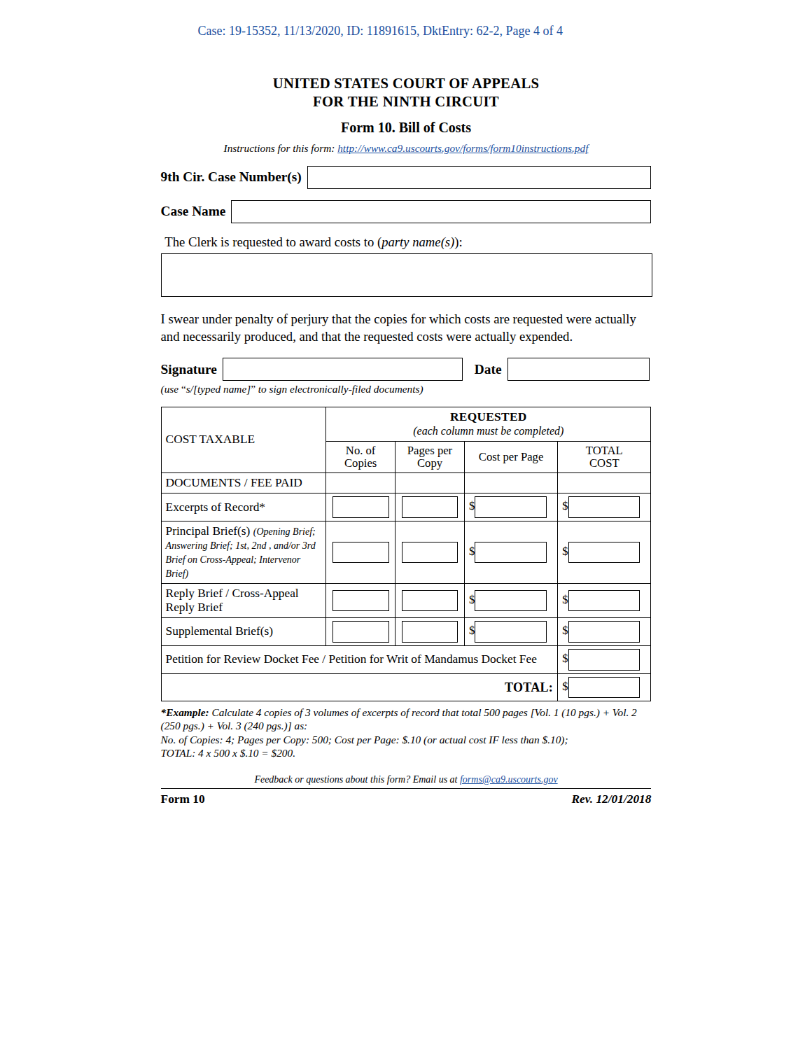Case: 19-15352, 11/13/2020, ID: 11891615, DktEntry: 62-2, Page 4 of 4
UNITED STATES COURT OF APPEALS
FOR THE NINTH CIRCUIT
Form 10. Bill of Costs
Instructions for this form: http://www.ca9.uscourts.gov/forms/form10instructions.pdf
9th Cir. Case Number(s)
Case Name
The Clerk is requested to award costs to (party name(s)):
I swear under penalty of perjury that the copies for which costs are requested were actually and necessarily produced, and that the requested costs were actually expended.
Signature
Date
(use “s/[typed name]” to sign electronically-filed documents)
| COST TAXABLE | REQUESTED (each column must be completed) |
| --- | --- |
| No. of Copies | Pages per Copy | Cost per Page | TOTAL COST |
| DOCUMENTS / FEE PAID | | | | |
| Excerpts of Record* | | | $ | $ |
| Principal Brief(s) (Opening Brief; Answering Brief; 1st, 2nd , and/or 3rd Brief on Cross-Appeal; Intervenor Brief) | | | $ | $ |
| Reply Brief / Cross-Appeal Reply Brief | | | $ | $ |
| Supplemental Brief(s) | | | $ | $ |
| Petition for Review Docket Fee / Petition for Writ of Mandamus Docket Fee | $ |
| TOTAL: | $ |
*Example: Calculate 4 copies of 3 volumes of excerpts of record that total 500 pages [Vol. 1 (10 pgs.) + Vol. 2 (250 pgs.) + Vol. 3 (240 pgs.)] as:
No. of Copies: 4; Pages per Copy: 500; Cost per Page: $.10 (or actual cost IF less than $.10);
TOTAL: 4 x 500 x $.10 = $200.
Feedback or questions about this form? Email us at forms@ca9.uscourts.gov
Form 10
Rev. 12/01/2018